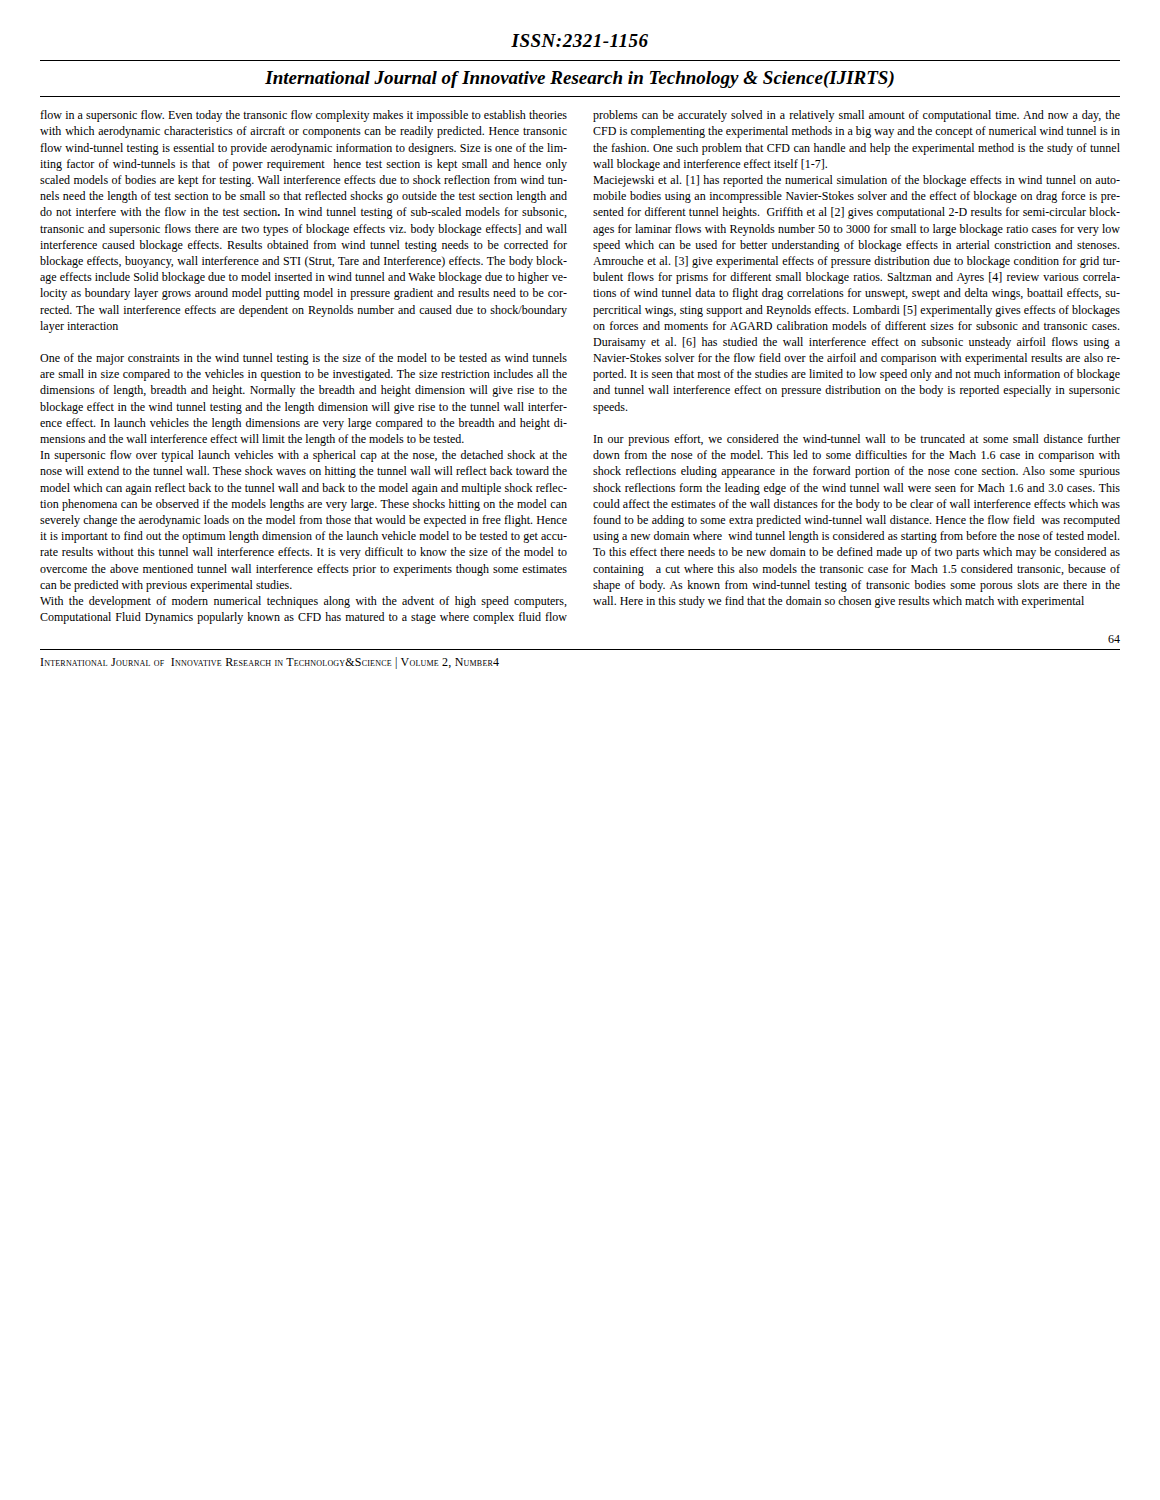ISSN:2321-1156
International Journal of Innovative Research in Technology & Science(IJIRTS)
flow in a supersonic flow. Even today the transonic flow complexity makes it impossible to establish theories with which aerodynamic characteristics of aircraft or components can be readily predicted. Hence transonic flow wind-tunnel testing is essential to provide aerodynamic information to designers. Size is one of the limiting factor of wind-tunnels is that of power requirement hence test section is kept small and hence only scaled models of bodies are kept for testing. Wall interference effects due to shock reflection from wind tunnels need the length of test section to be small so that reflected shocks go outside the test section length and do not interfere with the flow in the test section. In wind tunnel testing of sub-scaled models for subsonic, transonic and supersonic flows there are two types of blockage effects viz. body blockage effects] and wall interference caused blockage effects. Results obtained from wind tunnel testing needs to be corrected for blockage effects, buoyancy, wall interference and STI (Strut, Tare and Interference) effects. The body blockage effects include Solid blockage due to model inserted in wind tunnel and Wake blockage due to higher velocity as boundary layer grows around model putting model in pressure gradient and results need to be corrected. The wall interference effects are dependent on Reynolds number and caused due to shock/boundary layer interaction
One of the major constraints in the wind tunnel testing is the size of the model to be tested as wind tunnels are small in size compared to the vehicles in question to be investigated. The size restriction includes all the dimensions of length, breadth and height. Normally the breadth and height dimension will give rise to the blockage effect in the wind tunnel testing and the length dimension will give rise to the tunnel wall interference effect. In launch vehicles the length dimensions are very large compared to the breadth and height dimensions and the wall interference effect will limit the length of the models to be tested.
In supersonic flow over typical launch vehicles with a spherical cap at the nose, the detached shock at the nose will extend to the tunnel wall. These shock waves on hitting the tunnel wall will reflect back toward the model which can again reflect back to the tunnel wall and back to the model again and multiple shock reflection phenomena can be observed if the models lengths are very large. These shocks hitting on the model can severely change the aerodynamic loads on the model from those that would be expected in free flight. Hence it is important to find out the optimum length dimension of the launch vehicle model to be tested to get accurate results without this tunnel wall interference effects. It is very difficult to know the size of the model to overcome the above mentioned tunnel wall interference effects prior to experiments though some estimates can be predicted with previous experimental studies.
With the development of modern numerical techniques along with the advent of high speed computers, Computational Fluid Dynamics popularly known as CFD has matured to a stage where complex fluid flow problems can be accurately solved in a relatively small amount of computational time. And now a day, the CFD is complementing the experimental methods in a big way and the concept of numerical wind tunnel is in the fashion. One such problem that CFD can handle and help the experimental method is the study of tunnel wall blockage and interference effect itself [1-7].
Maciejewski et al. [1] has reported the numerical simulation of the blockage effects in wind tunnel on automobile bodies using an incompressible Navier-Stokes solver and the effect of blockage on drag force is presented for different tunnel heights. Griffith et al [2] gives computational 2-D results for semi-circular blockages for laminar flows with Reynolds number 50 to 3000 for small to large blockage ratio cases for very low speed which can be used for better understanding of blockage effects in arterial constriction and stenoses. Amrouche et al. [3] give experimental effects of pressure distribution due to blockage condition for grid turbulent flows for prisms for different small blockage ratios. Saltzman and Ayres [4] review various correlations of wind tunnel data to flight drag correlations for unswept, swept and delta wings, boattail effects, supercritical wings, sting support and Reynolds effects. Lombardi [5] experimentally gives effects of blockages on forces and moments for AGARD calibration models of different sizes for subsonic and transonic cases. Duraisamy et al. [6] has studied the wall interference effect on subsonic unsteady airfoil flows using a Navier-Stokes solver for the flow field over the airfoil and comparison with experimental results are also reported. It is seen that most of the studies are limited to low speed only and not much information of blockage and tunnel wall interference effect on pressure distribution on the body is reported especially in supersonic speeds.
In our previous effort, we considered the wind-tunnel wall to be truncated at some small distance further down from the nose of the model. This led to some difficulties for the Mach 1.6 case in comparison with shock reflections eluding appearance in the forward portion of the nose cone section. Also some spurious shock reflections form the leading edge of the wind tunnel wall were seen for Mach 1.6 and 3.0 cases. This could affect the estimates of the wall distances for the body to be clear of wall interference effects which was found to be adding to some extra predicted wind-tunnel wall distance. Hence the flow field was recomputed using a new domain where wind tunnel length is considered as starting from before the nose of tested model. To this effect there needs to be new domain to be defined made up of two parts which may be considered as containing a cut where this also models the transonic case for Mach 1.5 considered transonic, because of shape of body. As known from wind-tunnel testing of transonic bodies some porous slots are there in the wall. Here in this study we find that the domain so chosen give results which match with experimental
64
International Journal of Innovative Research in Technology&Science | Volume 2, Number4